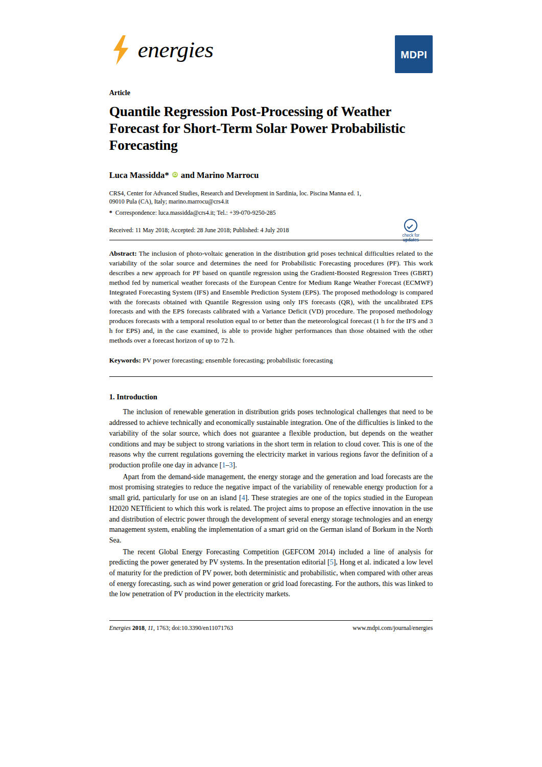energies
MDPI
Article
Quantile Regression Post-Processing of Weather Forecast for Short-Term Solar Power Probabilistic Forecasting
Luca Massidda* and Marino Marrocu
CRS4, Center for Advanced Studies, Research and Development in Sardinia, loc. Piscina Manna ed. 1,
09010 Pula (CA), Italy; marino.marrocu@crs4.it
* Correspondence: luca.massidda@crs4.it; Tel.: +39-070-9250-285
Received: 11 May 2018; Accepted: 28 June 2018; Published: 4 July 2018
check for
updates
Abstract: The inclusion of photo-voltaic generation in the distribution grid poses technical difficulties related to the variability of the solar source and determines the need for Probabilistic Forecasting procedures (PF). This work describes a new approach for PF based on quantile regression using the Gradient-Boosted Regression Trees (GBRT) method fed by numerical weather forecasts of the European Centre for Medium Range Weather Forecast (ECMWF) Integrated Forecasting System (IFS) and Ensemble Prediction System (EPS). The proposed methodology is compared with the forecasts obtained with Quantile Regression using only IFS forecasts (QR), with the uncalibrated EPS forecasts and with the EPS forecasts calibrated with a Variance Deficit (VD) procedure. The proposed methodology produces forecasts with a temporal resolution equal to or better than the meteorological forecast (1 h for the IFS and 3 h for EPS) and, in the case examined, is able to provide higher performances than those obtained with the other methods over a forecast horizon of up to 72 h.
Keywords: PV power forecasting; ensemble forecasting; probabilistic forecasting
1. Introduction
The inclusion of renewable generation in distribution grids poses technological challenges that need to be addressed to achieve technically and economically sustainable integration. One of the difficulties is linked to the variability of the solar source, which does not guarantee a flexible production, but depends on the weather conditions and may be subject to strong variations in the short term in relation to cloud cover. This is one of the reasons why the current regulations governing the electricity market in various regions favor the definition of a production profile one day in advance [1–3].
Apart from the demand-side management, the energy storage and the generation and load forecasts are the most promising strategies to reduce the negative impact of the variability of renewable energy production for a small grid, particularly for use on an island [4]. These strategies are one of the topics studied in the European H2020 NETfficient to which this work is related. The project aims to propose an effective innovation in the use and distribution of electric power through the development of several energy storage technologies and an energy management system, enabling the implementation of a smart grid on the German island of Borkum in the North Sea.
The recent Global Energy Forecasting Competition (GEFCOM 2014) included a line of analysis for predicting the power generated by PV systems. In the presentation editorial [5], Hong et al. indicated a low level of maturity for the prediction of PV power, both deterministic and probabilistic, when compared with other areas of energy forecasting, such as wind power generation or grid load forecasting. For the authors, this was linked to the low penetration of PV production in the electricity markets.
Energies 2018, 11, 1763; doi:10.3390/en11071763
www.mdpi.com/journal/energies